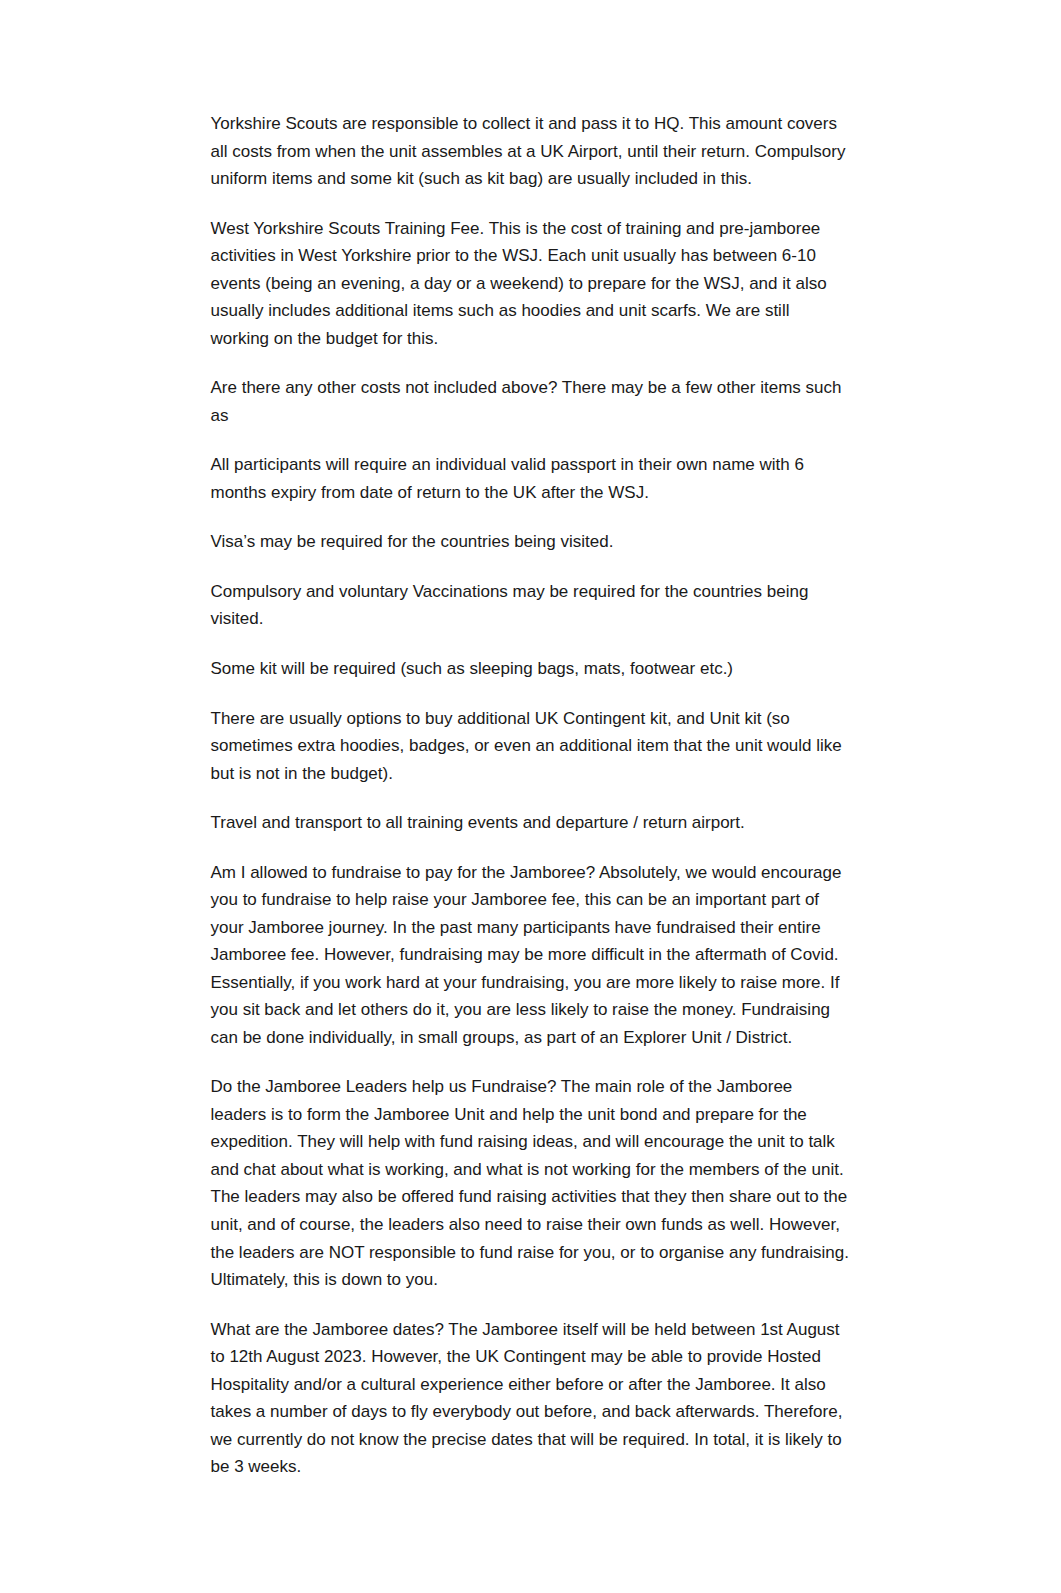Yorkshire Scouts are responsible to collect it and pass it to HQ. This amount covers all costs from when the unit assembles at a UK Airport, until their return. Compulsory uniform items and some kit (such as kit bag) are usually included in this.
West Yorkshire Scouts Training Fee. This is the cost of training and pre-jamboree activities in West Yorkshire prior to the WSJ. Each unit usually has between 6-10 events (being an evening, a day or a weekend) to prepare for the WSJ, and it also usually includes additional items such as hoodies and unit scarfs. We are still working on the budget for this.
Are there any other costs not included above? There may be a few other items such as
All participants will require an individual valid passport in their own name with 6 months expiry from date of return to the UK after the WSJ.
Visa’s may be required for the countries being visited.
Compulsory and voluntary Vaccinations may be required for the countries being visited.
Some kit will be required (such as sleeping bags, mats, footwear etc.)
There are usually options to buy additional UK Contingent kit, and Unit kit (so sometimes extra hoodies, badges, or even an additional item that the unit would like but is not in the budget).
Travel and transport to all training events and departure / return airport.
Am I allowed to fundraise to pay for the Jamboree? Absolutely, we would encourage you to fundraise to help raise your Jamboree fee, this can be an important part of your Jamboree journey. In the past many participants have fundraised their entire Jamboree fee. However, fundraising may be more difficult in the aftermath of Covid. Essentially, if you work hard at your fundraising, you are more likely to raise more. If you sit back and let others do it, you are less likely to raise the money. Fundraising can be done individually, in small groups, as part of an Explorer Unit / District.
Do the Jamboree Leaders help us Fundraise? The main role of the Jamboree leaders is to form the Jamboree Unit and help the unit bond and prepare for the expedition. They will help with fund raising ideas, and will encourage the unit to talk and chat about what is working, and what is not working for the members of the unit. The leaders may also be offered fund raising activities that they then share out to the unit, and of course, the leaders also need to raise their own funds as well. However, the leaders are NOT responsible to fund raise for you, or to organise any fundraising. Ultimately, this is down to you.
What are the Jamboree dates? The Jamboree itself will be held between 1st August to 12th August 2023. However, the UK Contingent may be able to provide Hosted Hospitality and/or a cultural experience either before or after the Jamboree. It also takes a number of days to fly everybody out before, and back afterwards. Therefore, we currently do not know the precise dates that will be required. In total, it is likely to be 3 weeks.